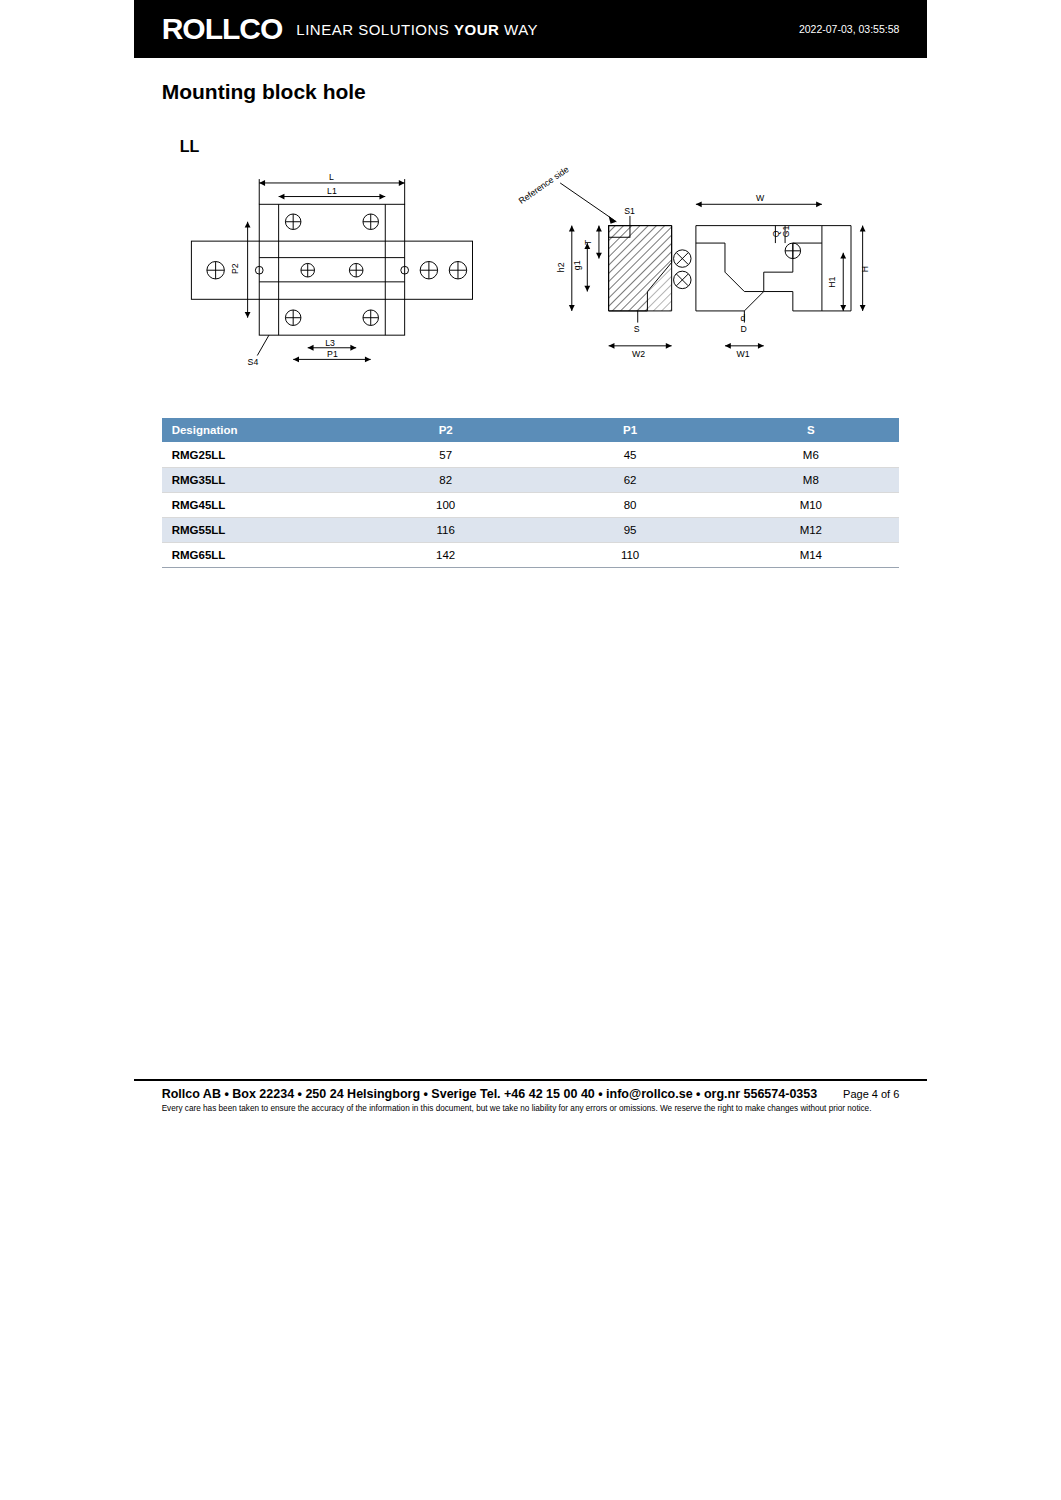ROLLCO LINEAR SOLUTIONS YOUR WAY 2022-07-03, 03:55:58
Mounting block hole
LL
L L1 P2 L3 P1 S4 Reference side W S1 T h2 g1 S W2 W1 d D Q G1 H H1
| Designation | P2 | P1 | S |
| --- | --- | --- | --- |
| RMG25LL | 57 | 45 | M6 |
| RMG35LL | 82 | 62 | M8 |
| RMG45LL | 100 | 80 | M10 |
| RMG55LL | 116 | 95 | M12 |
| RMG65LL | 142 | 110 | M14 |
Rollco AB • Box 22234 • 250 24 Helsingborg • Sverige Tel. +46 42 15 00 40 • info@rollco.se • org.nr 556574-0353 Page 4 of 6
Every care has been taken to ensure the accuracy of the information in this document, but we take no liability for any errors or omissions. We reserve the right to make changes without prior notice.